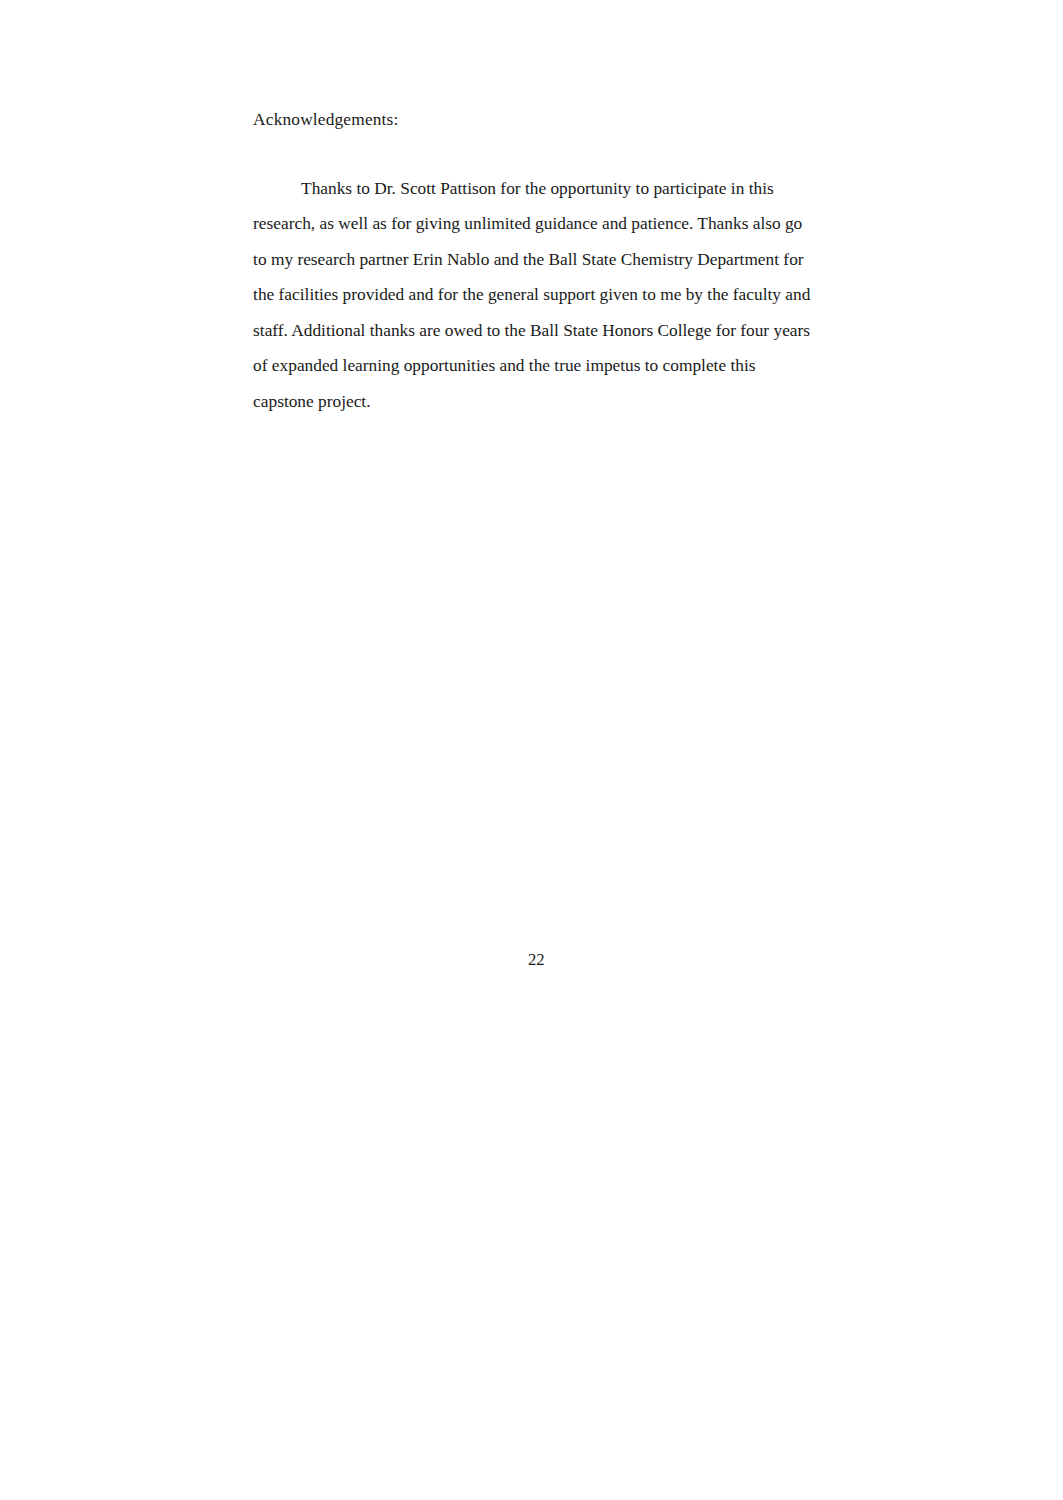Acknowledgements:
Thanks to Dr. Scott Pattison for the opportunity to participate in this research, as well as for giving unlimited guidance and patience. Thanks also go to my research partner Erin Nablo and the Ball State Chemistry Department for the facilities provided and for the general support given to me by the faculty and staff. Additional thanks are owed to the Ball State Honors College for four years of expanded learning opportunities and the true impetus to complete this capstone project.
22